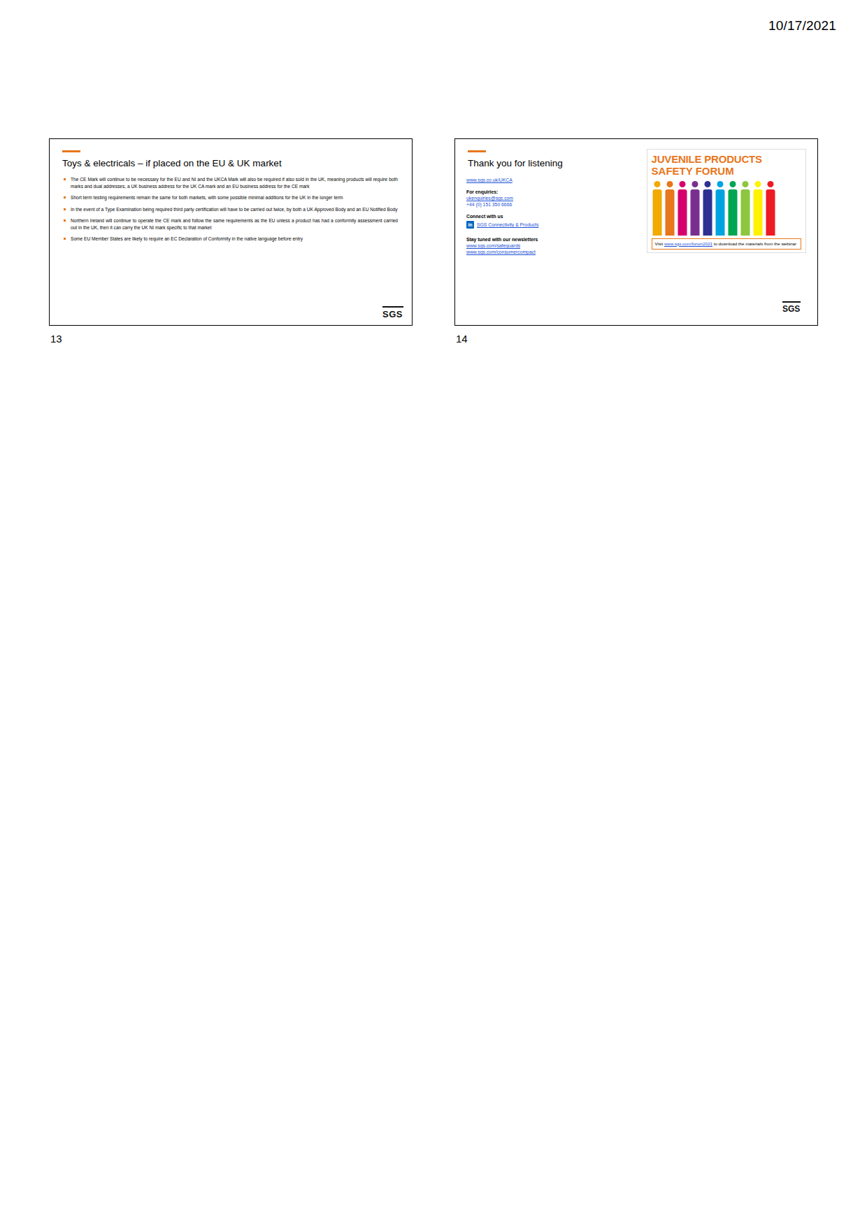10/17/2021
Toys & electricals – if placed on the EU & UK market
The CE Mark will continue to be necessary for the EU and NI and the UKCA Mark will also be required if also sold in the UK, meaning products will require both marks and dual addresses, a UK business address for the UK CA mark and an EU business address for the CE mark
Short term testing requirements remain the same for both markets, with some possible minimal additions for the UK in the longer term
In the event of a Type Examination being required third party certification will have to be carried out twice, by both a UK Approved Body and an EU Notified Body
Northern Ireland will continue to operate the CE mark and follow the same requirements as the EU unless a product has had a conformity assessment carried out in the UK, then it can carry the UK NI mark specific to that market
Some EU Member States are likely to require an EC Declaration of Conformity in the native language before entry
SGS
13
Thank you for listening
www.sgs.co.uk/UKCA
For enquiries:
ukenquiries@sgs.com
+44 (0) 151 350 6666
Connect with us
in SGS Connectivity & Products
Stay tuned with our newsletters
www.sgs.com/safeguards www.sgs.com/consumercompact
JUVENILE PRODUCTS
SAFETY FORUM
Visit www.sgs.com/forum2021 to download the materials from the webinar
SGS
14